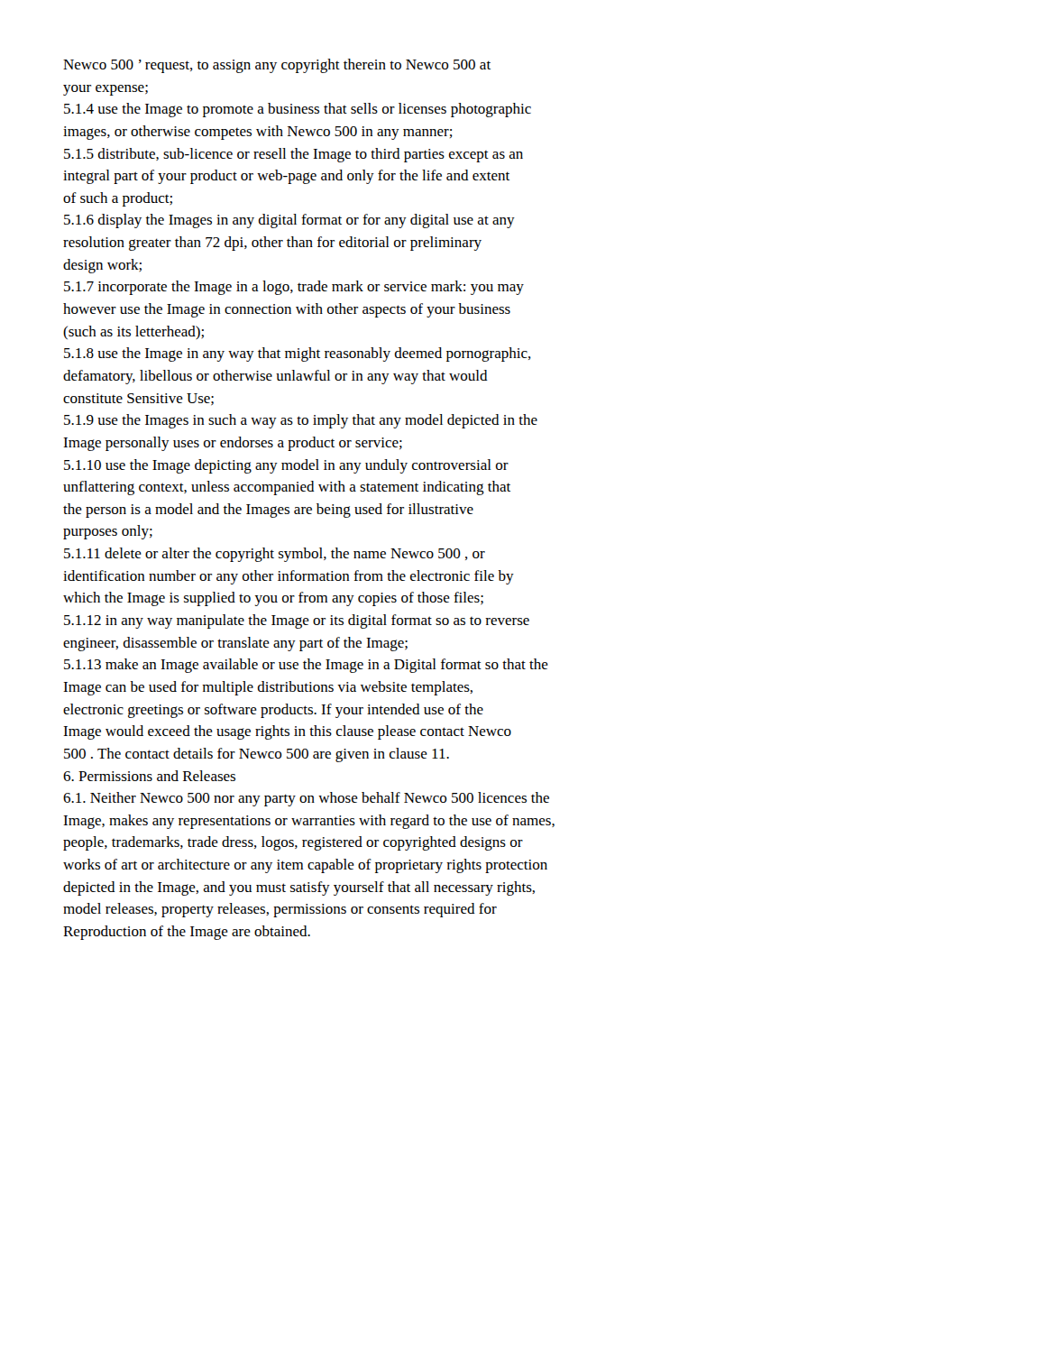Newco 500 ’ request, to assign any copyright therein to Newco 500 at
your expense;
5.1.4 use the Image to promote a business that sells or licenses photographic
images, or otherwise competes with Newco 500 in any manner;
5.1.5 distribute, sub-licence or resell the Image to third parties except as an
integral part of your product or web-page and only for the life and extent
of such a product;
5.1.6 display the Images in any digital format or for any digital use at any
resolution greater than 72 dpi, other than for editorial or preliminary
design work;
5.1.7 incorporate the Image in a logo, trade mark or service mark: you may
however use the Image in connection with other aspects of your business
(such as its letterhead);
5.1.8 use the Image in any way that might reasonably deemed pornographic,
defamatory, libellous or otherwise unlawful or in any way that would
constitute Sensitive Use;
5.1.9 use the Images in such a way as to imply that any model depicted in the
Image personally uses or endorses a product or service;
5.1.10 use the Image depicting any model in any unduly controversial or
unflattering context, unless accompanied with a statement indicating that
the person is a model and the Images are being used for illustrative
purposes only;
5.1.11 delete or alter the copyright symbol, the name Newco 500 , or
identification number or any other information from the electronic file by
which the Image is supplied to you or from any copies of those files;
5.1.12 in any way manipulate the Image or its digital format so as to reverse
engineer, disassemble or translate any part of the Image;
5.1.13 make an Image available or use the Image in a Digital format so that the
Image can be used for multiple distributions via website templates,
electronic greetings or software products. If your intended use of the
Image would exceed the usage rights in this clause please contact Newco
500 . The contact details for Newco 500 are given in clause 11.
6. Permissions and Releases
6.1. Neither Newco 500 nor any party on whose behalf Newco 500 licences the
Image, makes any representations or warranties with regard to the use of names,
people, trademarks, trade dress, logos, registered or copyrighted designs or
works of art or architecture or any item capable of proprietary rights protection
depicted in the Image, and you must satisfy yourself that all necessary rights,
model releases, property releases, permissions or consents required for
Reproduction of the Image are obtained.